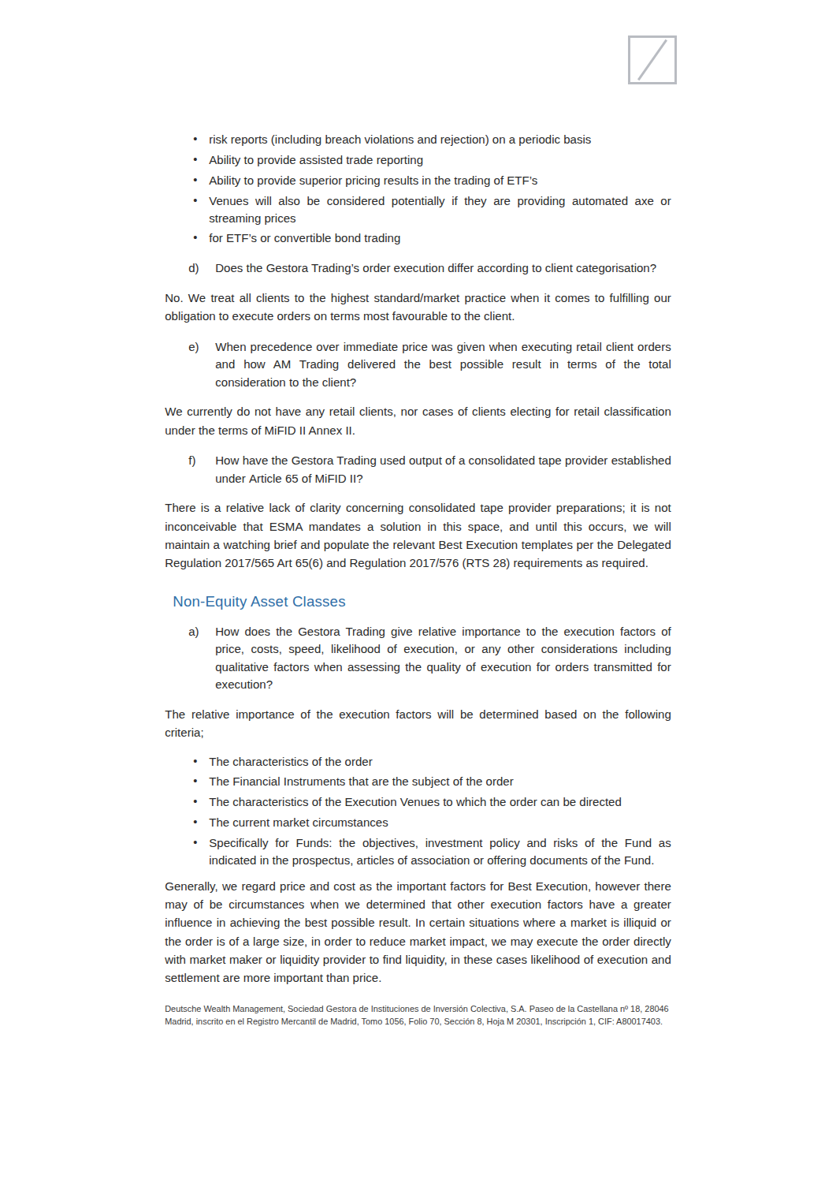risk reports (including breach violations and rejection) on a periodic basis
Ability to provide assisted trade reporting
Ability to provide superior pricing results in the trading of ETF’s
Venues will also be considered potentially if they are providing automated axe or streaming prices
for ETF’s or convertible bond trading
d)
Does the Gestora Trading’s order execution differ according to client categorisation?
No. We treat all clients to the highest standard/market practice when it comes to fulfilling our obligation to execute orders on terms most favourable to the client.
e)
When precedence over immediate price was given when executing retail client orders and how AM Trading delivered the best possible result in terms of the total consideration to the client?
We currently do not have any retail clients, nor cases of clients electing for retail classification under the terms of MiFID II Annex II.
f)
How have the Gestora Trading used output of a consolidated tape provider established under Article 65 of MiFID II?
There is a relative lack of clarity concerning consolidated tape provider preparations; it is not inconceivable that ESMA mandates a solution in this space, and until this occurs, we will maintain a watching brief and populate the relevant Best Execution templates per the Delegated Regulation 2017/565 Art 65(6) and Regulation 2017/576 (RTS 28) requirements as required.
Non-Equity Asset Classes
a)
How does the Gestora Trading give relative importance to the execution factors of price, costs, speed, likelihood of execution, or any other considerations including qualitative factors when assessing the quality of execution for orders transmitted for execution?
The relative importance of the execution factors will be determined based on the following criteria;
The characteristics of the order
The Financial Instruments that are the subject of the order
The characteristics of the Execution Venues to which the order can be directed
The current market circumstances
Specifically for Funds: the objectives, investment policy and risks of the Fund as indicated in the prospectus, articles of association or offering documents of the Fund.
Generally, we regard price and cost as the important factors for Best Execution, however there may of be circumstances when we determined that other execution factors have a greater influence in achieving the best possible result. In certain situations where a market is illiquid or the order is of a large size, in order to reduce market impact, we may execute the order directly with market maker or liquidity provider to find liquidity, in these cases likelihood of execution and settlement are more important than price.
Deutsche Wealth Management, Sociedad Gestora de Instituciones de Inversión Colectiva, S.A. Paseo de la Castellana nº 18, 28046 Madrid, inscrito en el Registro Mercantil de Madrid, Tomo 1056, Folio 70, Sección 8, Hoja M 20301, Inscripción 1, CIF: A80017403.